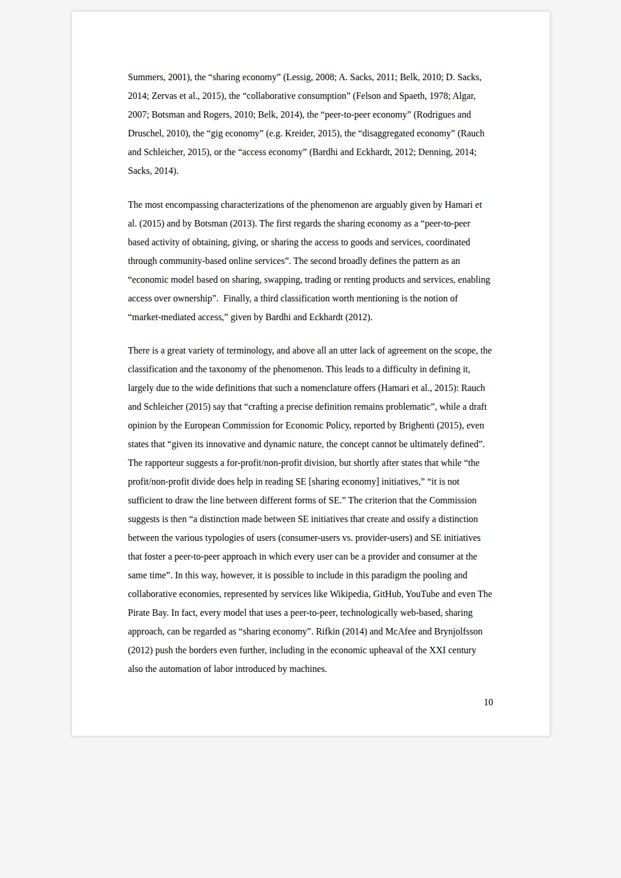Summers, 2001), the “sharing economy” (Lessig, 2008; A. Sacks, 2011; Belk, 2010; D. Sacks, 2014; Zervas et al., 2015), the “collaborative consumption” (Felson and Spaeth, 1978; Algar, 2007; Botsman and Rogers, 2010; Belk, 2014), the “peer-to-peer economy” (Rodrigues and Druschel, 2010), the “gig economy” (e.g. Kreider, 2015), the “disaggregated economy” (Rauch and Schleicher, 2015), or the “access economy” (Bardhi and Eckhardt, 2012; Denning, 2014; Sacks, 2014).
The most encompassing characterizations of the phenomenon are arguably given by Hamari et al. (2015) and by Botsman (2013). The first regards the sharing economy as a “peer-to-peer based activity of obtaining, giving, or sharing the access to goods and services, coordinated through community-based online services”. The second broadly defines the pattern as an “economic model based on sharing, swapping, trading or renting products and services, enabling access over ownership”. Finally, a third classification worth mentioning is the notion of “market-mediated access,” given by Bardhi and Eckhardt (2012).
There is a great variety of terminology, and above all an utter lack of agreement on the scope, the classification and the taxonomy of the phenomenon. This leads to a difficulty in defining it, largely due to the wide definitions that such a nomenclature offers (Hamari et al., 2015): Rauch and Schleicher (2015) say that “crafting a precise definition remains problematic”, while a draft opinion by the European Commission for Economic Policy, reported by Brighenti (2015), even states that “given its innovative and dynamic nature, the concept cannot be ultimately defined”. The rapporteur suggests a for-profit/non-profit division, but shortly after states that while “the profit/non-profit divide does help in reading SE [sharing economy] initiatives,” “it is not sufficient to draw the line between different forms of SE.” The criterion that the Commission suggests is then “a distinction made between SE initiatives that create and ossify a distinction between the various typologies of users (consumer-users vs. provider-users) and SE initiatives that foster a peer-to-peer approach in which every user can be a provider and consumer at the same time”. In this way, however, it is possible to include in this paradigm the pooling and collaborative economies, represented by services like Wikipedia, GitHub, YouTube and even The Pirate Bay. In fact, every model that uses a peer-to-peer, technologically web-based, sharing approach, can be regarded as “sharing economy”. Rifkin (2014) and McAfee and Brynjolfsson (2012) push the borders even further, including in the economic upheaval of the XXI century also the automation of labor introduced by machines.
10